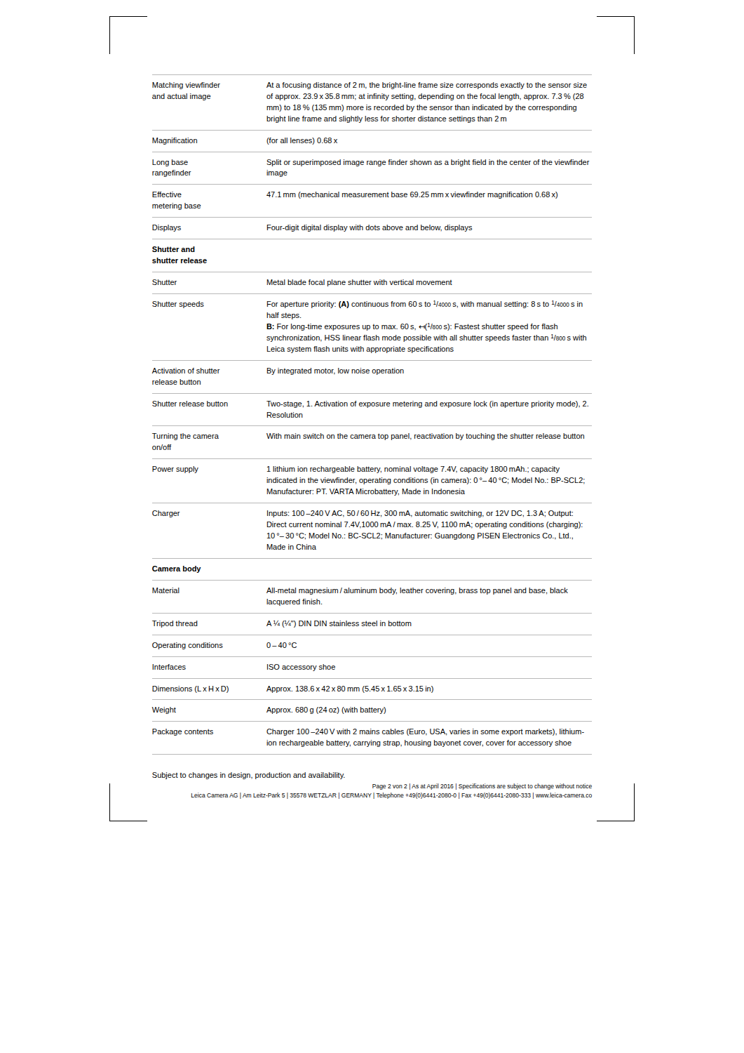| Matching viewfinder and actual image | At a focusing distance of 2 m, the bright-line frame size corresponds exactly to the sensor size of approx. 23.9 x 35.8 mm; at infinity setting, depending on the focal length, approx. 7.3 % (28 mm) to 18 % (135 mm) more is recorded by the sensor than indicated by the corresponding bright line frame and slightly less for shorter distance settings than 2 m |
| Magnification | (for all lenses) 0.68 x |
| Long base rangefinder | Split or superimposed image range finder shown as a bright field in the center of the viewfinder image |
| Effective metering base | 47.1 mm (mechanical measurement base 69.25 mm x viewfinder magnification 0.68 x) |
| Displays | Four-digit digital display with dots above and below, displays |
| Shutter and shutter release | |
| Shutter | Metal blade focal plane shutter with vertical movement |
| Shutter speeds | For aperture priority: (A) continuous from 60 s to 1 / 4000 s, with manual setting: 8 s to 1 / 4000 s in half steps. B: For long-time exposures up to max. 60 s, ↤ ( 1 / 800 s): Fastest shutter speed for flash synchronization, HSS linear flash mode possible with all shutter speeds faster than 1 / 800 s with Leica system flash units with appropriate specifications |
| Activation of shutter release button | By integrated motor, low noise operation |
| Shutter release button | Two-stage, 1. Activation of exposure metering and exposure lock (in aperture priority mode), 2. Resolution |
| Turning the camera on/off | With main switch on the camera top panel, reactivation by touching the shutter release button |
| Power supply | 1 lithium ion rechargeable battery, nominal voltage 7.4V, capacity 1800 mAh.; capacity indicated in the viewfinder, operating conditions (in camera): 0 °– 40 °C; Model No.: BP-SCL2; Manufacturer: PT. VARTA Microbattery, Made in Indonesia |
| Charger | Inputs: 100 –240 V AC, 50 / 60 Hz, 300 mA, automatic switching, or 12V DC, 1.3 A; Output: Direct current nominal 7.4V,1000 mA / max. 8.25 V, 1100 mA; operating conditions (charging): 10 °– 30 °C; Model No.: BC-SCL2; Manufacturer: Guangdong PISEN Electronics Co., Ltd., Made in China |
| Camera body | |
| Material | All-metal magnesium / aluminum body, leather covering, brass top panel and base, black lacquered finish. |
| Tripod thread | A ¼ (¼") DIN DIN stainless steel in bottom |
| Operating conditions | 0 – 40 °C |
| Interfaces | ISO accessory shoe |
| Dimensions (L x H x D) | Approx. 138.6 x 42 x 80 mm (5.45 x 1.65 x 3.15 in) |
| Weight | Approx. 680 g (24 oz) (with battery) |
| Package contents | Charger 100 –240 V with 2 mains cables (Euro, USA, varies in some export markets), lithium-ion rechargeable battery, carrying strap, housing bayonet cover, cover for accessory shoe |
Subject to changes in design, production and availability.
Page 2 von 2 | As at April 2016 | Specifications are subject to change without notice
Leica Camera AG | Am Leitz-Park 5 | 35578 WETZLAR | GERMANY | Telephone +49(0)6441-2080-0 | Fax +49(0)6441-2080-333 | www.leica-camera.co